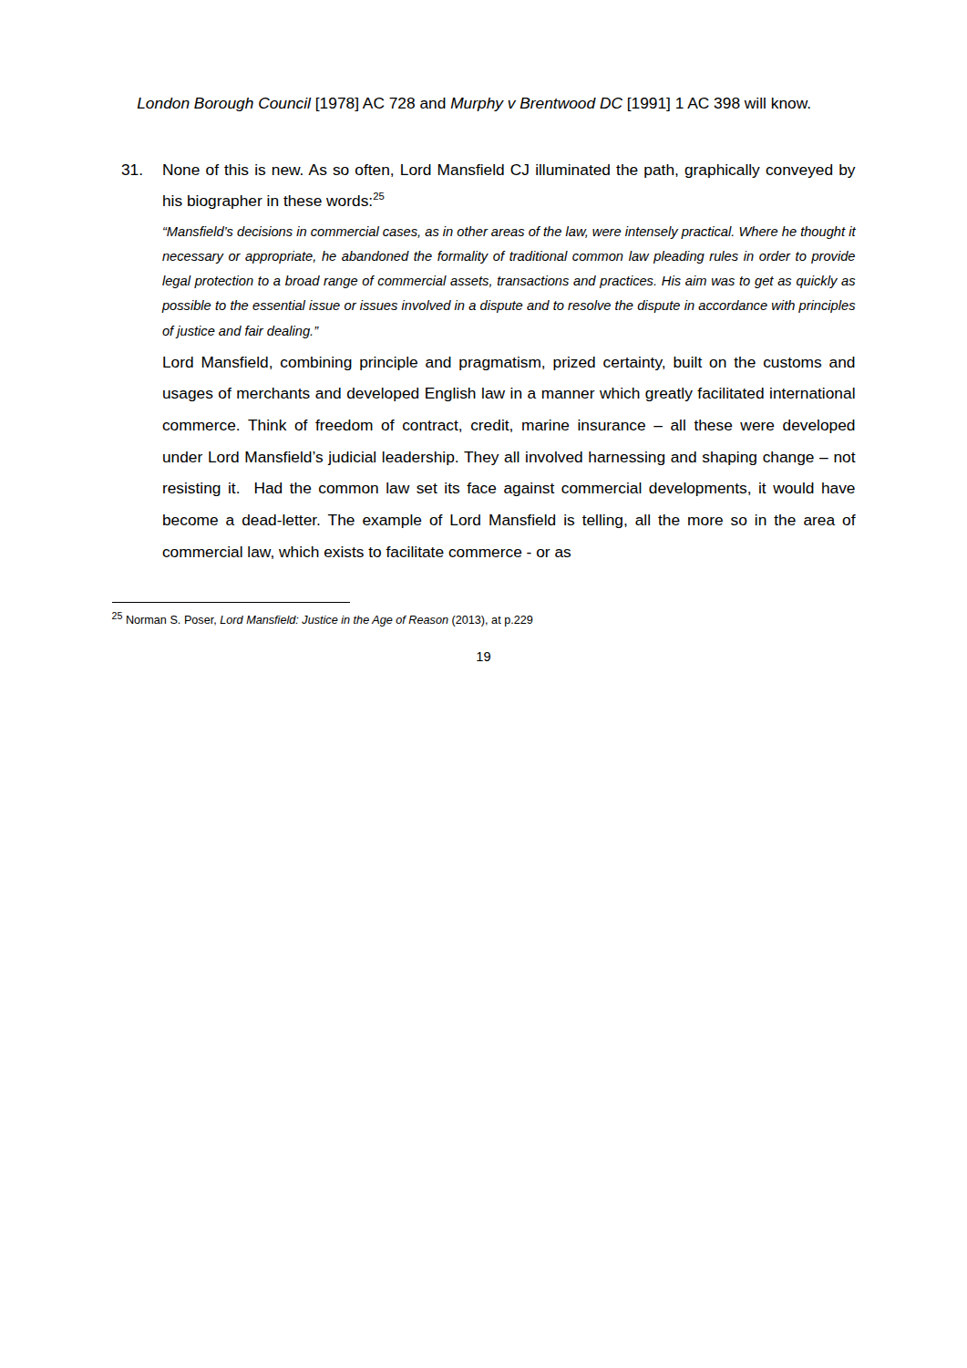London Borough Council [1978] AC 728 and Murphy v Brentwood DC [1991] 1 AC 398 will know.
None of this is new. As so often, Lord Mansfield CJ illuminated the path, graphically conveyed by his biographer in these words:25
“Mansfield’s decisions in commercial cases, as in other areas of the law, were intensely practical. Where he thought it necessary or appropriate, he abandoned the formality of traditional common law pleading rules in order to provide legal protection to a broad range of commercial assets, transactions and practices. His aim was to get as quickly as possible to the essential issue or issues involved in a dispute and to resolve the dispute in accordance with principles of justice and fair dealing.”
Lord Mansfield, combining principle and pragmatism, prized certainty, built on the customs and usages of merchants and developed English law in a manner which greatly facilitated international commerce. Think of freedom of contract, credit, marine insurance – all these were developed under Lord Mansfield’s judicial leadership. They all involved harnessing and shaping change – not resisting it. Had the common law set its face against commercial developments, it would have become a dead-letter. The example of Lord Mansfield is telling, all the more so in the area of commercial law, which exists to facilitate commerce - or as
25 Norman S. Poser, Lord Mansfield: Justice in the Age of Reason (2013), at p.229
19